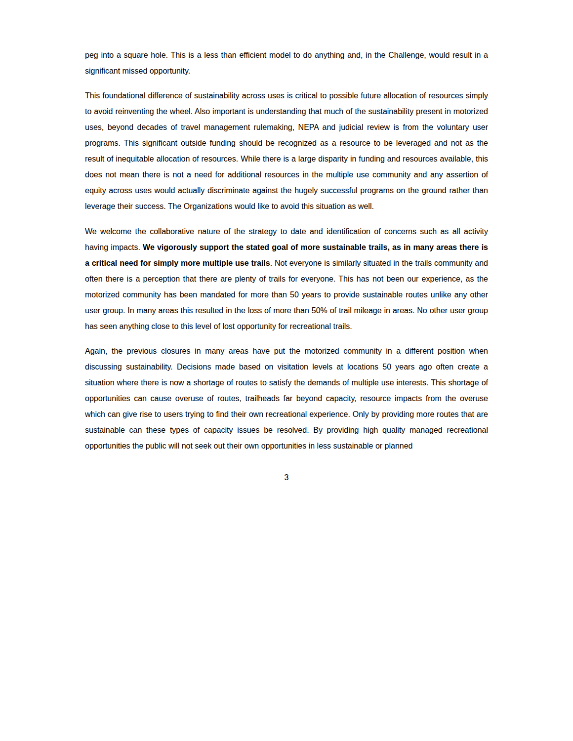peg into a square hole. This is a less than efficient model to do anything and, in the Challenge, would result in a significant missed opportunity.
This foundational difference of sustainability across uses is critical to possible future allocation of resources simply to avoid reinventing the wheel. Also important is understanding that much of the sustainability present in motorized uses, beyond decades of travel management rulemaking, NEPA and judicial review is from the voluntary user programs. This significant outside funding should be recognized as a resource to be leveraged and not as the result of inequitable allocation of resources. While there is a large disparity in funding and resources available, this does not mean there is not a need for additional resources in the multiple use community and any assertion of equity across uses would actually discriminate against the hugely successful programs on the ground rather than leverage their success. The Organizations would like to avoid this situation as well.
We welcome the collaborative nature of the strategy to date and identification of concerns such as all activity having impacts. We vigorously support the stated goal of more sustainable trails, as in many areas there is a critical need for simply more multiple use trails. Not everyone is similarly situated in the trails community and often there is a perception that there are plenty of trails for everyone. This has not been our experience, as the motorized community has been mandated for more than 50 years to provide sustainable routes unlike any other user group. In many areas this resulted in the loss of more than 50% of trail mileage in areas. No other user group has seen anything close to this level of lost opportunity for recreational trails.
Again, the previous closures in many areas have put the motorized community in a different position when discussing sustainability. Decisions made based on visitation levels at locations 50 years ago often create a situation where there is now a shortage of routes to satisfy the demands of multiple use interests. This shortage of opportunities can cause overuse of routes, trailheads far beyond capacity, resource impacts from the overuse which can give rise to users trying to find their own recreational experience. Only by providing more routes that are sustainable can these types of capacity issues be resolved. By providing high quality managed recreational opportunities the public will not seek out their own opportunities in less sustainable or planned
3